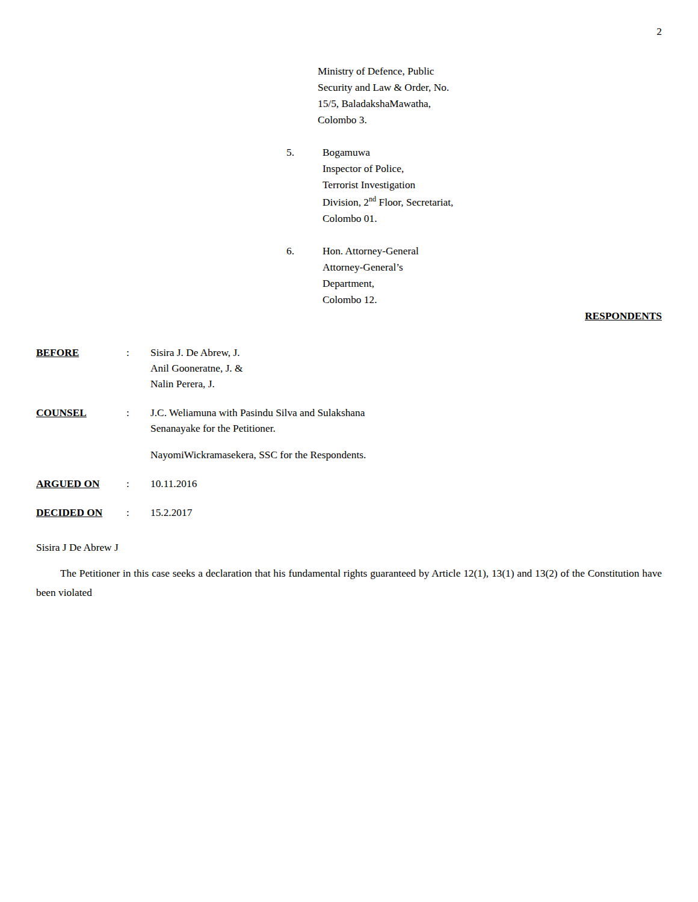2
Ministry of Defence, Public
Security and Law & Order, No.
15/5, BaladakshaMawatha,
Colombo 3.
5.
Bogamuwa
Inspector of Police,
Terrorist Investigation
Division, 2nd Floor, Secretariat,
Colombo 01.
6.
Hon. Attorney-General
Attorney-General’s
Department,
Colombo 12.
RESPONDENTS
| BEFORE | : | Sisira J. De Abrew, J. Anil Gooneratne, J. & Nalin Perera, J. |
| COUNSEL | : | J.C. Weliamuna with Pasindu Silva and Sulakshana Senanayake for the Petitioner. NayomiWickramasekera, SSC for the Respondents. |
| ARGUED ON | : | 10.11.2016 |
| DECIDED ON | : | 15.2.2017 |
Sisira J De Abrew J
The Petitioner in this case seeks a declaration that his fundamental rights guaranteed by Article 12(1), 13(1) and 13(2) of the Constitution have been violated